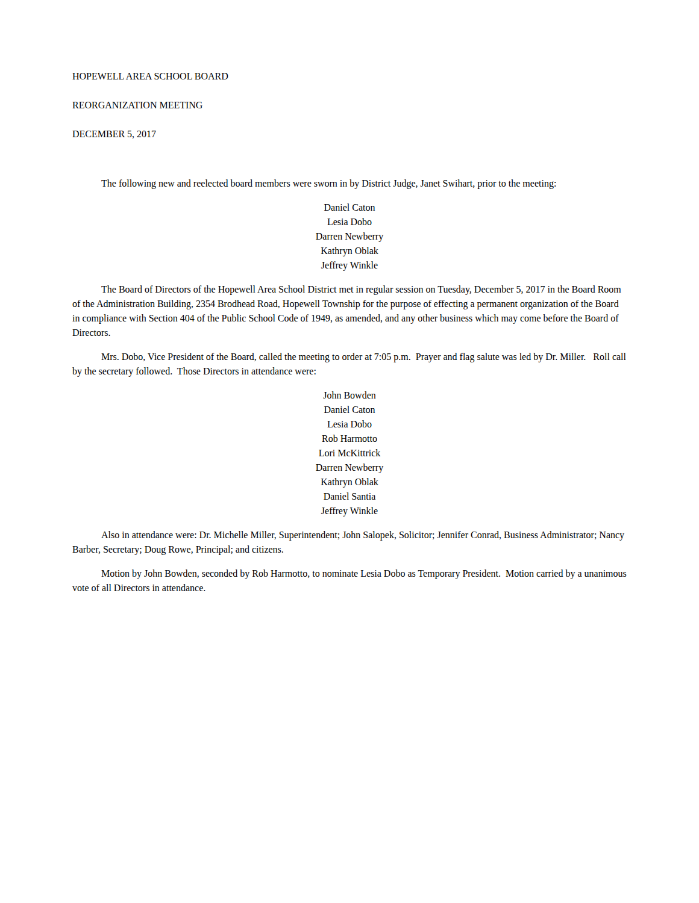HOPEWELL AREA SCHOOL BOARD
REORGANIZATION MEETING
DECEMBER 5, 2017
The following new and reelected board members were sworn in by District Judge, Janet Swihart, prior to the meeting:
Daniel Caton
Lesia Dobo
Darren Newberry
Kathryn Oblak
Jeffrey Winkle
The Board of Directors of the Hopewell Area School District met in regular session on Tuesday, December 5, 2017 in the Board Room of the Administration Building, 2354 Brodhead Road, Hopewell Township for the purpose of effecting a permanent organization of the Board in compliance with Section 404 of the Public School Code of 1949, as amended, and any other business which may come before the Board of Directors.
Mrs. Dobo, Vice President of the Board, called the meeting to order at 7:05 p.m. Prayer and flag salute was led by Dr. Miller. Roll call by the secretary followed. Those Directors in attendance were:
John Bowden
Daniel Caton
Lesia Dobo
Rob Harmotto
Lori McKittrick
Darren Newberry
Kathryn Oblak
Daniel Santia
Jeffrey Winkle
Also in attendance were: Dr. Michelle Miller, Superintendent; John Salopek, Solicitor; Jennifer Conrad, Business Administrator; Nancy Barber, Secretary; Doug Rowe, Principal; and citizens.
Motion by John Bowden, seconded by Rob Harmotto, to nominate Lesia Dobo as Temporary President. Motion carried by a unanimous vote of all Directors in attendance.